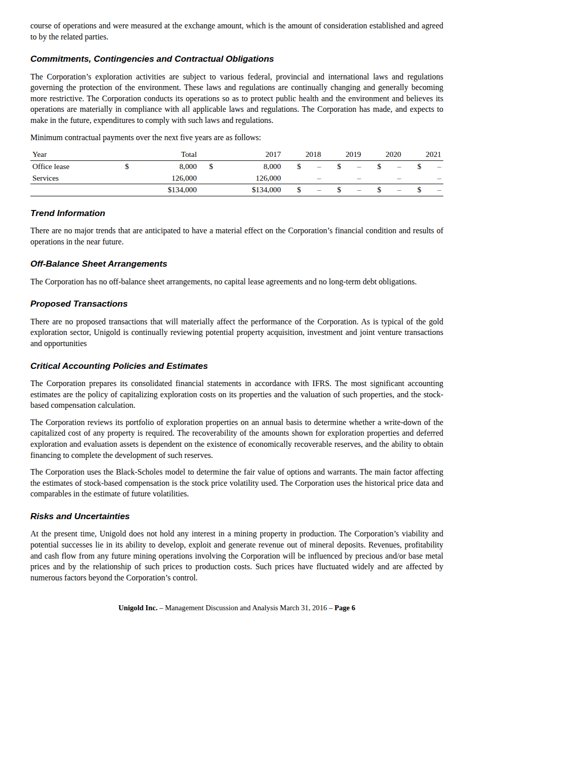course of operations and were measured at the exchange amount, which is the amount of consideration established and agreed to by the related parties.
Commitments, Contingencies and Contractual Obligations
The Corporation’s exploration activities are subject to various federal, provincial and international laws and regulations governing the protection of the environment. These laws and regulations are continually changing and generally becoming more restrictive. The Corporation conducts its operations so as to protect public health and the environment and believes its operations are materially in compliance with all applicable laws and regulations. The Corporation has made, and expects to make in the future, expenditures to comply with such laws and regulations.
Minimum contractual payments over the next five years are as follows:
| Year | Total | 2017 | 2018 | 2019 | 2020 | 2021 |
| --- | --- | --- | --- | --- | --- | --- |
| Office lease | $ | 8,000 | $ | 8,000 | $ | – | $ | – | $ | – | $ | – |
| Services | | 126,000 | | 126,000 | | – | | – | | – | | – |
| | | $134,000 | | $134,000 | $ | – | $ | – | $ | – | $ | – |
Trend Information
There are no major trends that are anticipated to have a material effect on the Corporation’s financial condition and results of operations in the near future.
Off-Balance Sheet Arrangements
The Corporation has no off-balance sheet arrangements, no capital lease agreements and no long-term debt obligations.
Proposed Transactions
There are no proposed transactions that will materially affect the performance of the Corporation. As is typical of the gold exploration sector, Unigold is continually reviewing potential property acquisition, investment and joint venture transactions and opportunities
Critical Accounting Policies and Estimates
The Corporation prepares its consolidated financial statements in accordance with IFRS. The most significant accounting estimates are the policy of capitalizing exploration costs on its properties and the valuation of such properties, and the stock-based compensation calculation.
The Corporation reviews its portfolio of exploration properties on an annual basis to determine whether a write-down of the capitalized cost of any property is required. The recoverability of the amounts shown for exploration properties and deferred exploration and evaluation assets is dependent on the existence of economically recoverable reserves, and the ability to obtain financing to complete the development of such reserves.
The Corporation uses the Black-Scholes model to determine the fair value of options and warrants. The main factor affecting the estimates of stock-based compensation is the stock price volatility used. The Corporation uses the historical price data and comparables in the estimate of future volatilities.
Risks and Uncertainties
At the present time, Unigold does not hold any interest in a mining property in production. The Corporation’s viability and potential successes lie in its ability to develop, exploit and generate revenue out of mineral deposits. Revenues, profitability and cash flow from any future mining operations involving the Corporation will be influenced by precious and/or base metal prices and by the relationship of such prices to production costs. Such prices have fluctuated widely and are affected by numerous factors beyond the Corporation’s control.
Unigold Inc. – Management Discussion and Analysis March 31, 2016 – Page 6